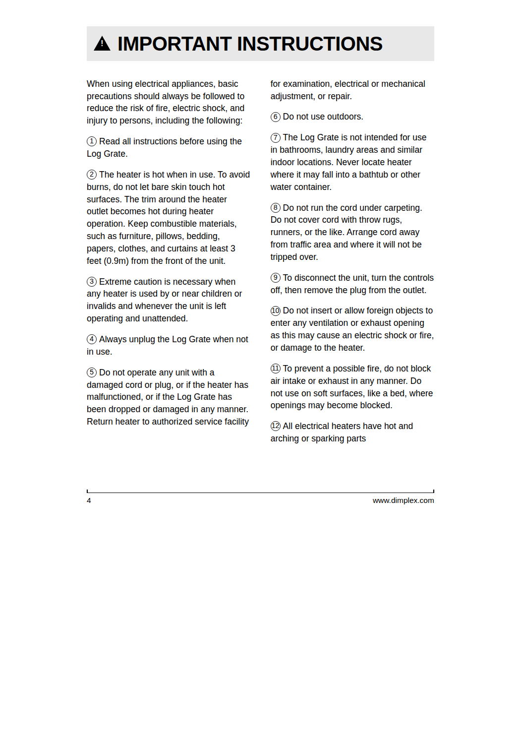IMPORTANT INSTRUCTIONS
When using electrical appliances, basic precautions should always be followed to reduce the risk of fire, electric shock, and injury to persons, including the following:
1 Read all instructions before using the Log Grate.
2 The heater is hot when in use. To avoid burns, do not let bare skin touch hot surfaces. The trim around the heater outlet becomes hot during heater operation. Keep combustible materials, such as furniture, pillows, bedding, papers, clothes, and curtains at least 3 feet (0.9m) from the front of the unit.
3 Extreme caution is necessary when any heater is used by or near children or invalids and whenever the unit is left operating and unattended.
4 Always unplug the Log Grate when not in use.
5 Do not operate any unit with a damaged cord or plug, or if the heater has malfunctioned, or if the Log Grate has been dropped or damaged in any manner. Return heater to authorized service facility for examination, electrical or mechanical adjustment, or repair.
6 Do not use outdoors.
7 The Log Grate is not intended for use in bathrooms, laundry areas and similar indoor locations. Never locate heater where it may fall into a bathtub or other water container.
8 Do not run the cord under carpeting. Do not cover cord with throw rugs, runners, or the like. Arrange cord away from traffic area and where it will not be tripped over.
9 To disconnect the unit, turn the controls off, then remove the plug from the outlet.
10 Do not insert or allow foreign objects to enter any ventilation or exhaust opening as this may cause an electric shock or fire, or damage to the heater.
11 To prevent a possible fire, do not block air intake or exhaust in any manner. Do not use on soft surfaces, like a bed, where openings may become blocked.
12 All electrical heaters have hot and arching or sparking parts
4 www.dimplex.com